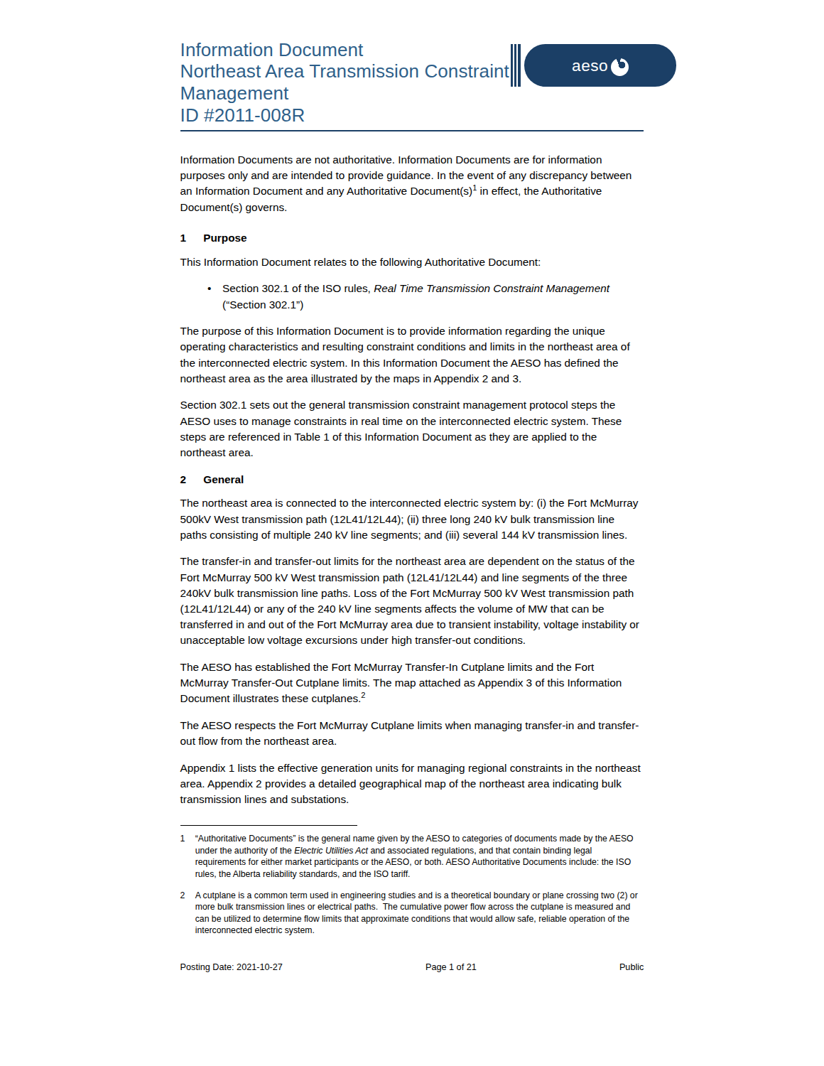Information Document Northeast Area Transmission Constraint Management ID #2011-008R
aeso
Information Documents are not authoritative. Information Documents are for information purposes only and are intended to provide guidance. In the event of any discrepancy between an Information Document and any Authoritative Document(s)1 in effect, the Authoritative Document(s) governs.
1 Purpose
This Information Document relates to the following Authoritative Document:
Section 302.1 of the ISO rules, Real Time Transmission Constraint Management (“Section 302.1”)
The purpose of this Information Document is to provide information regarding the unique operating characteristics and resulting constraint conditions and limits in the northeast area of the interconnected electric system. In this Information Document the AESO has defined the northeast area as the area illustrated by the maps in Appendix 2 and 3.
Section 302.1 sets out the general transmission constraint management protocol steps the AESO uses to manage constraints in real time on the interconnected electric system. These steps are referenced in Table 1 of this Information Document as they are applied to the northeast area.
2 General
The northeast area is connected to the interconnected electric system by: (i) the Fort McMurray 500kV West transmission path (12L41/12L44); (ii) three long 240 kV bulk transmission line paths consisting of multiple 240 kV line segments; and (iii) several 144 kV transmission lines.
The transfer-in and transfer-out limits for the northeast area are dependent on the status of the Fort McMurray 500 kV West transmission path (12L41/12L44) and line segments of the three 240kV bulk transmission line paths. Loss of the Fort McMurray 500 kV West transmission path (12L41/12L44) or any of the 240 kV line segments affects the volume of MW that can be transferred in and out of the Fort McMurray area due to transient instability, voltage instability or unacceptable low voltage excursions under high transfer-out conditions.
The AESO has established the Fort McMurray Transfer-In Cutplane limits and the Fort McMurray Transfer-Out Cutplane limits. The map attached as Appendix 3 of this Information Document illustrates these cutplanes.2
The AESO respects the Fort McMurray Cutplane limits when managing transfer-in and transfer-out flow from the northeast area.
Appendix 1 lists the effective generation units for managing regional constraints in the northeast area. Appendix 2 provides a detailed geographical map of the northeast area indicating bulk transmission lines and substations.
1
“Authoritative Documents” is the general name given by the AESO to categories of documents made by the AESO under the authority of the Electric Utilities Act and associated regulations, and that contain binding legal requirements for either market participants or the AESO, or both. AESO Authoritative Documents include: the ISO rules, the Alberta reliability standards, and the ISO tariff.
2
A cutplane is a common term used in engineering studies and is a theoretical boundary or plane crossing two (2) or more bulk transmission lines or electrical paths. The cumulative power flow across the cutplane is measured and can be utilized to determine flow limits that approximate conditions that would allow safe, reliable operation of the interconnected electric system.
Posting Date: 2021-10-27
Page 1 of 21
Public